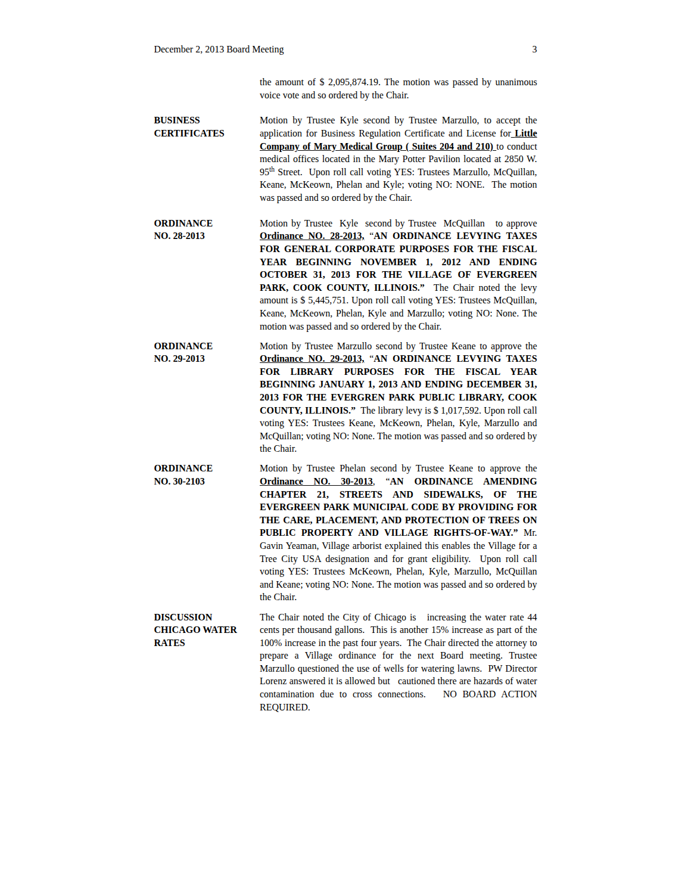December 2, 2013 Board Meeting
3
| | the amount of $ 2,095,874.19. The motion was passed by unanimous voice vote and so ordered by the Chair. |
| BUSINESS CERTIFICATES | Motion by Trustee Kyle second by Trustee Marzullo, to accept the application for Business Regulation Certificate and License for Little Company of Mary Medical Group ( Suites 204 and 210) to conduct medical offices located in the Mary Potter Pavilion located at 2850 W. 95 th Street. Upon roll call voting YES: Trustees Marzullo, McQuillan, Keane, McKeown, Phelan and Kyle; voting NO: NONE. The motion was passed and so ordered by the Chair. |
| ORDINANCE NO. 28-2013 | Motion by Trustee Kyle second by Trustee McQuillan to approve Ordinance NO. 28-2013, “ AN ORDINANCE LEVYING TAXES FOR GENERAL CORPORATE PURPOSES FOR THE FISCAL YEAR BEGINNING NOVEMBER 1, 2012 AND ENDING OCTOBER 31, 2013 FOR THE VILLAGE OF EVERGREEN PARK, COOK COUNTY, ILLINOIS.” The Chair noted the levy amount is $ 5,445,751. Upon roll call voting YES: Trustees McQuillan, Keane, McKeown, Phelan, Kyle and Marzullo; voting NO: None. The motion was passed and so ordered by the Chair. |
| ORDINANCE NO. 29-2013 | Motion by Trustee Marzullo second by Trustee Keane to approve the Ordinance NO. 29-2013, “ AN ORDINANCE LEVYING TAXES FOR LIBRARY PURPOSES FOR THE FISCAL YEAR BEGINNING JANUARY 1, 2013 AND ENDING DECEMBER 31, 2013 FOR THE EVERGREN PARK PUBLIC LIBRARY, COOK COUNTY, ILLINOIS.” The library levy is $ 1,017,592. Upon roll call voting YES: Trustees Keane, McKeown, Phelan, Kyle, Marzullo and McQuillan; voting NO: None. The motion was passed and so ordered by the Chair. |
| ORDINANCE NO. 30-2103 | Motion by Trustee Phelan second by Trustee Keane to approve the Ordinance NO. 30-2013 , “ AN ORDINANCE AMENDING CHAPTER 21, STREETS AND SIDEWALKS, OF THE EVERGREEN PARK MUNICIPAL CODE BY PROVIDING FOR THE CARE, PLACEMENT, AND PROTECTION OF TREES ON PUBLIC PROPERTY AND VILLAGE RIGHTS-OF-WAY.” Mr. Gavin Yeaman, Village arborist explained this enables the Village for a Tree City USA designation and for grant eligibility. Upon roll call voting YES: Trustees McKeown, Phelan, Kyle, Marzullo, McQuillan and Keane; voting NO: None. The motion was passed and so ordered by the Chair. |
| DISCUSSION CHICAGO WATER RATES | The Chair noted the City of Chicago is increasing the water rate 44 cents per thousand gallons. This is another 15% increase as part of the 100% increase in the past four years. The Chair directed the attorney to prepare a Village ordinance for the next Board meeting. Trustee Marzullo questioned the use of wells for watering lawns. PW Director Lorenz answered it is allowed but cautioned there are hazards of water contamination due to cross connections. NO BOARD ACTION REQUIRED. |